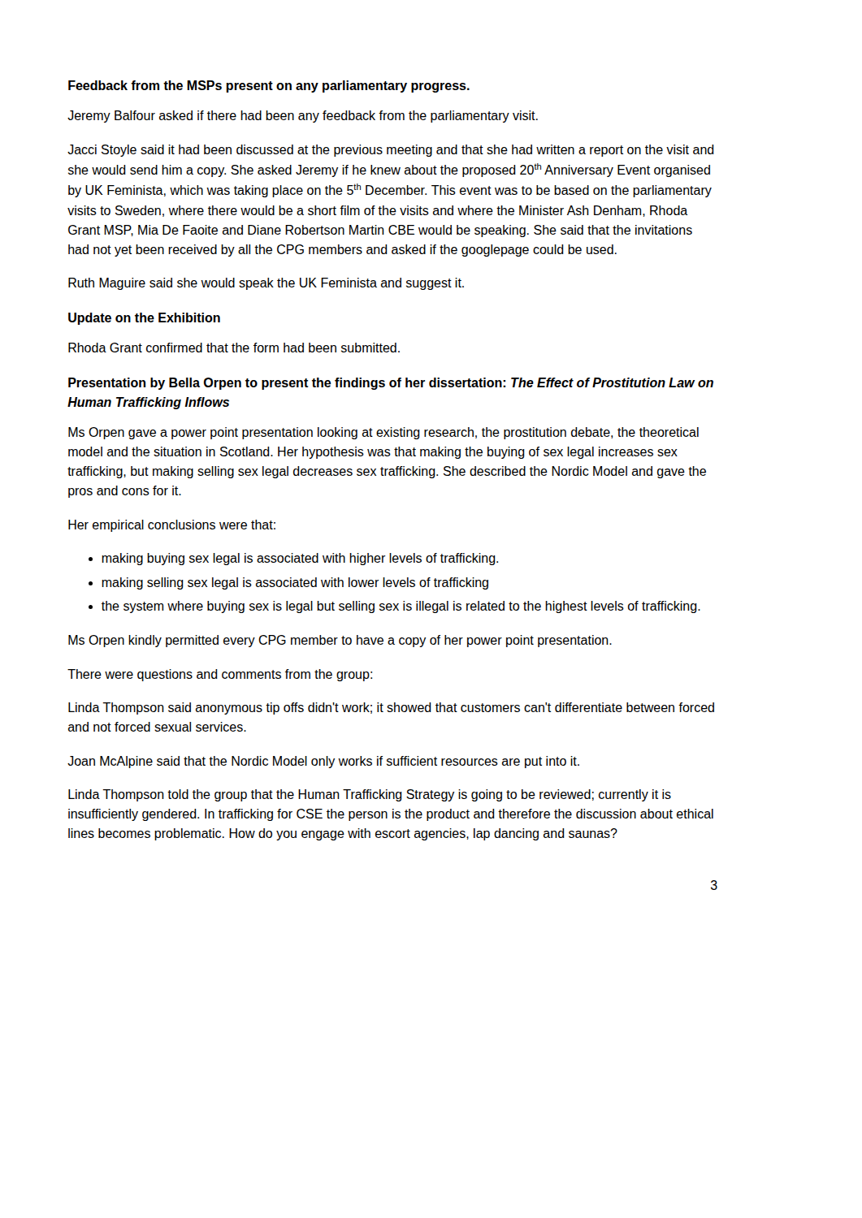Feedback from the MSPs present on any parliamentary progress.
Jeremy Balfour asked if there had been any feedback from the parliamentary visit.
Jacci Stoyle said it had been discussed at the previous meeting and that she had written a report on the visit and she would send him a copy. She asked Jeremy if he knew about the proposed 20th Anniversary Event organised by UK Feminista, which was taking place on the 5th December. This event was to be based on the parliamentary visits to Sweden, where there would be a short film of the visits and where the Minister Ash Denham, Rhoda Grant MSP, Mia De Faoite and Diane Robertson Martin CBE would be speaking. She said that the invitations had not yet been received by all the CPG members and asked if the googlepage could be used.
Ruth Maguire said she would speak the UK Feminista and suggest it.
Update on the Exhibition
Rhoda Grant confirmed that the form had been submitted.
Presentation by Bella Orpen to present the findings of her dissertation: The Effect of Prostitution Law on Human Trafficking Inflows
Ms Orpen gave a power point presentation looking at existing research, the prostitution debate, the theoretical model and the situation in Scotland. Her hypothesis was that making the buying of sex legal increases sex trafficking, but making selling sex legal decreases sex trafficking. She described the Nordic Model and gave the pros and cons for it.
Her empirical conclusions were that:
making buying sex legal is associated with higher levels of trafficking.
making selling sex legal is associated with lower levels of trafficking
the system where buying sex is legal but selling sex is illegal is related to the highest levels of trafficking.
Ms Orpen kindly permitted every CPG member to have a copy of her power point presentation.
There were questions and comments from the group:
Linda Thompson said anonymous tip offs didn't work; it showed that customers can't differentiate between forced and not forced sexual services.
Joan McAlpine said that the Nordic Model only works if sufficient resources are put into it.
Linda Thompson told the group that the Human Trafficking Strategy is going to be reviewed; currently it is insufficiently gendered. In trafficking for CSE the person is the product and therefore the discussion about ethical lines becomes problematic. How do you engage with escort agencies, lap dancing and saunas?
3